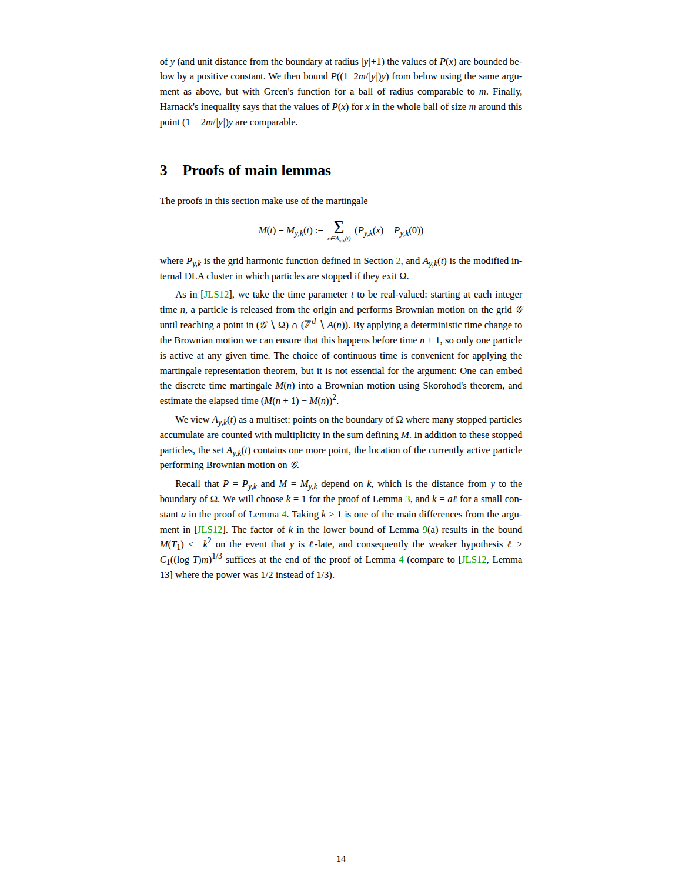of y (and unit distance from the boundary at radius |y|+1) the values of P(x) are bounded below by a positive constant. We then bound P((1−2m/|y|)y) from below using the same argument as above, but with Green's function for a ball of radius comparable to m. Finally, Harnack's inequality says that the values of P(x) for x in the whole ball of size m around this point (1 − 2m/|y|)y are comparable.
3 Proofs of main lemmas
The proofs in this section make use of the martingale
M(t) = My,k(t) := Σx∈Ay,k(t) (Py,k(x) − Py,k(0))
where Py,k is the grid harmonic function defined in Section 2, and Ay,k(t) is the modified internal DLA cluster in which particles are stopped if they exit Ω.
As in [JLS12], we take the time parameter t to be real-valued: starting at each integer time n, a particle is released from the origin and performs Brownian motion on the grid 𝒢 until reaching a point in (𝒢 ∖ Ω) ∩ (ℤd ∖ A(n)). By applying a deterministic time change to the Brownian motion we can ensure that this happens before time n + 1, so only one particle is active at any given time. The choice of continuous time is convenient for applying the martingale representation theorem, but it is not essential for the argument: One can embed the discrete time martingale M(n) into a Brownian motion using Skorohod's theorem, and estimate the elapsed time (M(n + 1) − M(n))2.
We view Ay,k(t) as a multiset: points on the boundary of Ω where many stopped particles accumulate are counted with multiplicity in the sum defining M. In addition to these stopped particles, the set Ay,k(t) contains one more point, the location of the currently active particle performing Brownian motion on 𝒢.
Recall that P = Py,k and M = My,k depend on k, which is the distance from y to the boundary of Ω. We will choose k = 1 for the proof of Lemma 3, and k = aℓ for a small constant a in the proof of Lemma 4. Taking k > 1 is one of the main differences from the argument in [JLS12]. The factor of k in the lower bound of Lemma 9(a) results in the bound M(T1) ≤ −k2 on the event that y is ℓ-late, and consequently the weaker hypothesis ℓ ≥ C1((log T)m)1/3 suffices at the end of the proof of Lemma 4 (compare to [JLS12, Lemma 13] where the power was 1/2 instead of 1/3).
14